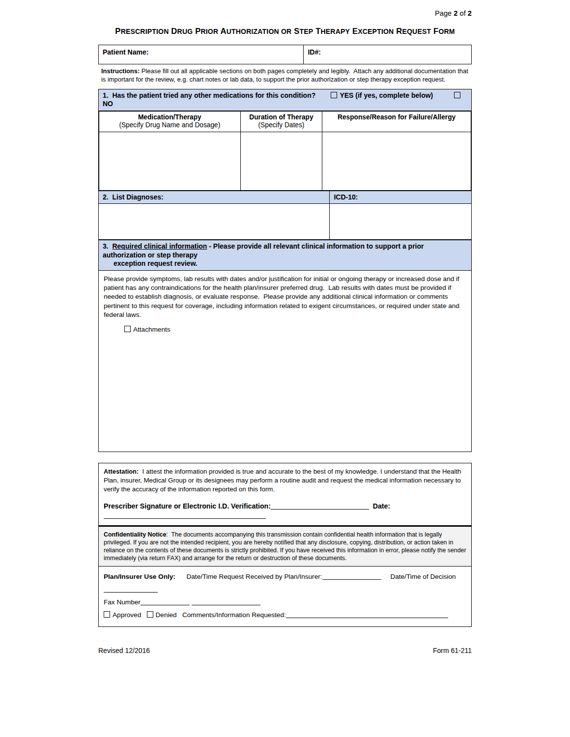Page 2 of 2
PRESCRIPTION DRUG PRIOR AUTHORIZATION OR STEP THERAPY EXCEPTION REQUEST FORM
| Patient Name: | ID#: |
Instructions: Please fill out all applicable sections on both pages completely and legibly. Attach any additional documentation that is important for the review, e.g. chart notes or lab data, to support the prior authorization or step therapy exception request.
1. Has the patient tried any other medications for this condition? YES (if yes, complete below) NO
| Medication/Therapy (Specify Drug Name and Dosage) | Duration of Therapy (Specify Dates) | Response/Reason for Failure/Allergy |
| --- | --- | --- |
| 2. List Diagnoses: | ICD-10: |
3. Required clinical information - Please provide all relevant clinical information to support a prior authorization or step therapy exception request review.
Please provide symptoms, lab results with dates and/or justification for initial or ongoing therapy or increased dose and if patient has any contraindications for the health plan/insurer preferred drug. Lab results with dates must be provided if needed to establish diagnosis, or evaluate response. Please provide any additional clinical information or comments pertinent to this request for coverage, including information related to exigent circumstances, or required under state and federal laws.
Attachments
Attestation: I attest the information provided is true and accurate to the best of my knowledge. I understand that the Health Plan, insurer, Medical Group or its designees may perform a routine audit and request the medical information necessary to verify the accuracy of the information reported on this form.
Prescriber Signature or Electronic I.D. Verification: Date:
Confidentiality Notice: The documents accompanying this transmission contain confidential health information that is legally privileged. If you are not the intended recipient, you are hereby notified that any disclosure, copying, distribution, or action taken in reliance on the contents of these documents is strictly prohibited. If you have received this information in error, please notify the sender immediately (via return FAX) and arrange for the return or destruction of these documents.
Plan/Insurer Use Only: Date/Time Request Received by Plan/Insurer: Date/Time of Decision
Fax Number
Approved Denied Comments/Information Requested:
Revised 12/2016 Form 61-211